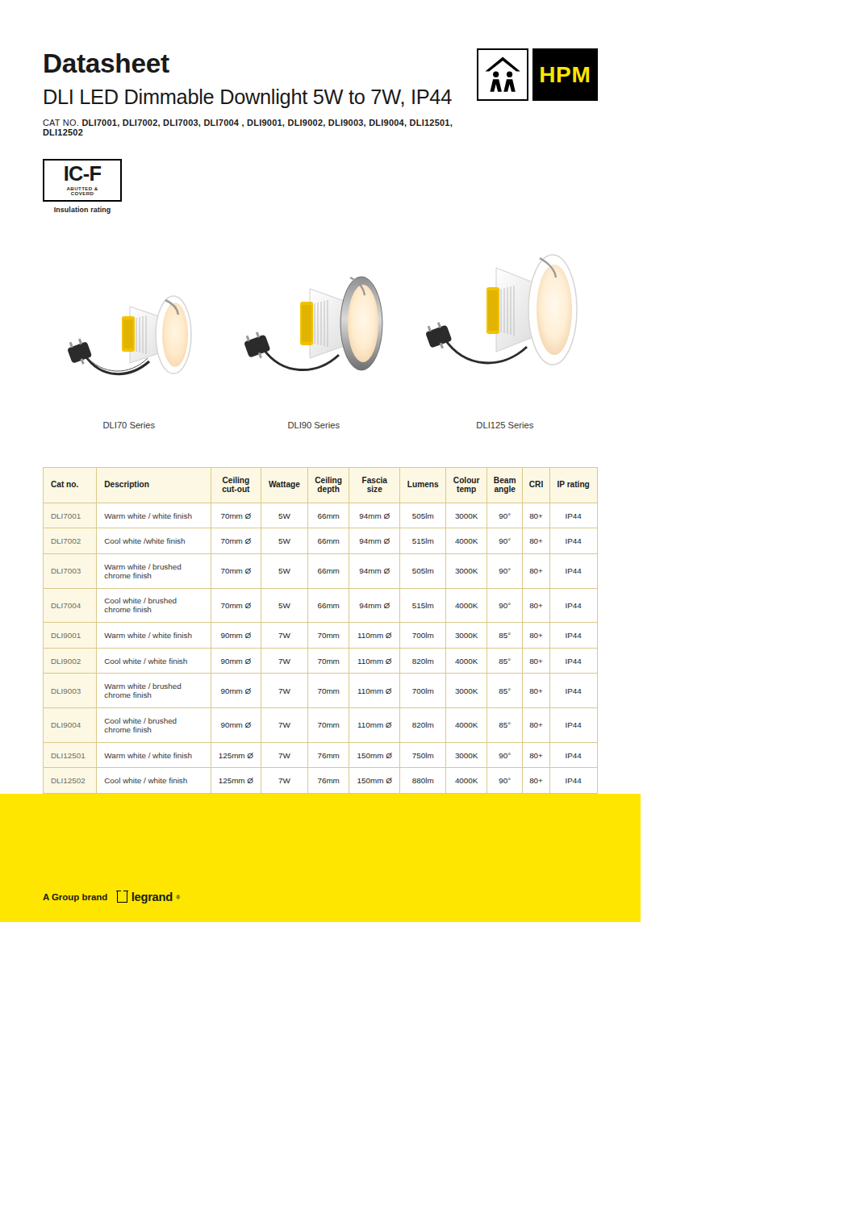Datasheet
DLI LED Dimmable Downlight 5W to 7W, IP44
CAT NO. DLI7001, DLI7002, DLI7003, DLI7004 , DLI9001, DLI9002, DLI9003, DLI9004, DLI12501, DLI12502
HPM
IC-F ABUTTED &
COVERD
Insulation rating
DLI70 Series
DLI90 Series
DLI125 Series
| Cat no. | Description | Ceiling cut-out | Wattage | Ceiling depth | Fascia size | Lumens | Colour temp | Beam angle | CRI | IP rating |
| --- | --- | --- | --- | --- | --- | --- | --- | --- | --- | --- |
| DLI7001 | Warm white / white finish | 70mm Ø | 5W | 66mm | 94mm Ø | 505lm | 3000K | 90° | 80+ | IP44 |
| DLI7002 | Cool white /white finish | 70mm Ø | 5W | 66mm | 94mm Ø | 515lm | 4000K | 90° | 80+ | IP44 |
| DLI7003 | Warm white / brushed chrome finish | 70mm Ø | 5W | 66mm | 94mm Ø | 505lm | 3000K | 90° | 80+ | IP44 |
| DLI7004 | Cool white / brushed chrome finish | 70mm Ø | 5W | 66mm | 94mm Ø | 515lm | 4000K | 90° | 80+ | IP44 |
| DLI9001 | Warm white / white finish | 90mm Ø | 7W | 70mm | 110mm Ø | 700lm | 3000K | 85° | 80+ | IP44 |
| DLI9002 | Cool white / white finish | 90mm Ø | 7W | 70mm | 110mm Ø | 820lm | 4000K | 85° | 80+ | IP44 |
| DLI9003 | Warm white / brushed chrome finish | 90mm Ø | 7W | 70mm | 110mm Ø | 700lm | 3000K | 85° | 80+ | IP44 |
| DLI9004 | Cool white / brushed chrome finish | 90mm Ø | 7W | 70mm | 110mm Ø | 820lm | 4000K | 85° | 80+ | IP44 |
| DLI12501 | Warm white / white finish | 125mm Ø | 7W | 76mm | 150mm Ø | 750lm | 3000K | 90° | 80+ | IP44 |
| DLI12502 | Cool white / white finish | 125mm Ø | 7W | 76mm | 150mm Ø | 880lm | 4000K | 90° | 80+ | IP44 |
A Group brand legrand®